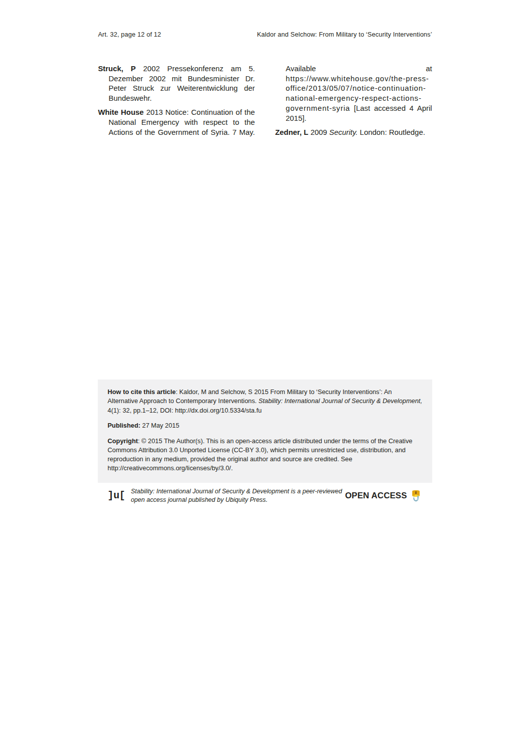Art. 32, page 12 of 12 Kaldor and Selchow: From Military to ‘Security Interventions’
Struck, P 2002 Pressekonferenz am 5. Dezember 2002 mit Bundesminister Dr. Peter Struck zur Weiterentwicklung der Bundeswehr.
White House 2013 Notice: Continuation of the National Emergency with respect to the Actions of the Government of Syria. 7 May. Available at https://www.whitehouse.gov/the-press-office/2013/05/07/notice-continuation-national-emergency-respect-actions-government-syria [Last accessed 4 April 2015].
Zedner, L 2009 Security. London: Routledge.
How to cite this article: Kaldor, M and Selchow, S 2015 From Military to ‘Security Interventions’: An Alternative Approach to Contemporary Interventions. Stability: International Journal of Security & Development, 4(1): 32, pp.1–12, DOI: http://dx.doi.org/10.5334/sta.fu
Published: 27 May 2015
Copyright: © 2015 The Author(s). This is an open-access article distributed under the terms of the Creative Commons Attribution 3.0 Unported License (CC-BY 3.0), which permits unrestricted use, distribution, and reproduction in any medium, provided the original author and source are credited. See http://creativecommons.org/licenses/by/3.0/.
]u[ Stability: International Journal of Security & Development is a peer-reviewed open access journal published by Ubiquity Press.
OPEN ACCESS🔓